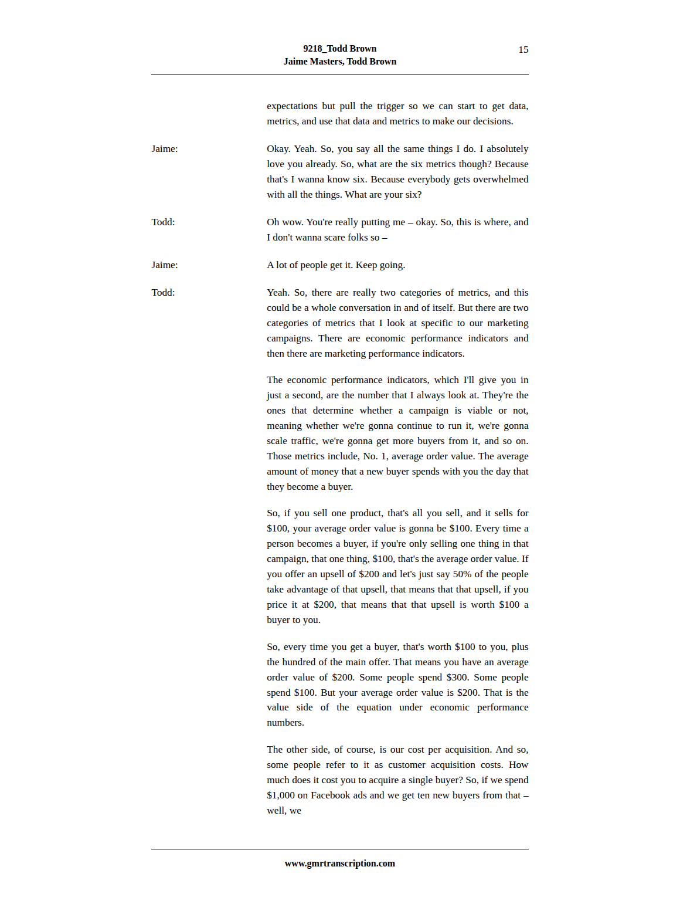15
9218_Todd Brown
Jaime Masters, Todd Brown
expectations but pull the trigger so we can start to get data, metrics, and use that data and metrics to make our decisions.
Jaime:
Okay. Yeah. So, you say all the same things I do. I absolutely love you already. So, what are the six metrics though? Because that's I wanna know six. Because everybody gets overwhelmed with all the things. What are your six?
Todd:
Oh wow. You're really putting me – okay. So, this is where, and I don't wanna scare folks so –
Jaime:
A lot of people get it. Keep going.
Todd:
Yeah. So, there are really two categories of metrics, and this could be a whole conversation in and of itself. But there are two categories of metrics that I look at specific to our marketing campaigns. There are economic performance indicators and then there are marketing performance indicators.
The economic performance indicators, which I'll give you in just a second, are the number that I always look at. They're the ones that determine whether a campaign is viable or not, meaning whether we're gonna continue to run it, we're gonna scale traffic, we're gonna get more buyers from it, and so on. Those metrics include, No. 1, average order value. The average amount of money that a new buyer spends with you the day that they become a buyer.
So, if you sell one product, that's all you sell, and it sells for $100, your average order value is gonna be $100. Every time a person becomes a buyer, if you're only selling one thing in that campaign, that one thing, $100, that's the average order value. If you offer an upsell of $200 and let's just say 50% of the people take advantage of that upsell, that means that that upsell, if you price it at $200, that means that that upsell is worth $100 a buyer to you.
So, every time you get a buyer, that's worth $100 to you, plus the hundred of the main offer. That means you have an average order value of $200. Some people spend $300. Some people spend $100. But your average order value is $200. That is the value side of the equation under economic performance numbers.
The other side, of course, is our cost per acquisition. And so, some people refer to it as customer acquisition costs. How much does it cost you to acquire a single buyer? So, if we spend $1,000 on Facebook ads and we get ten new buyers from that – well, we
www.gmrtranscription.com